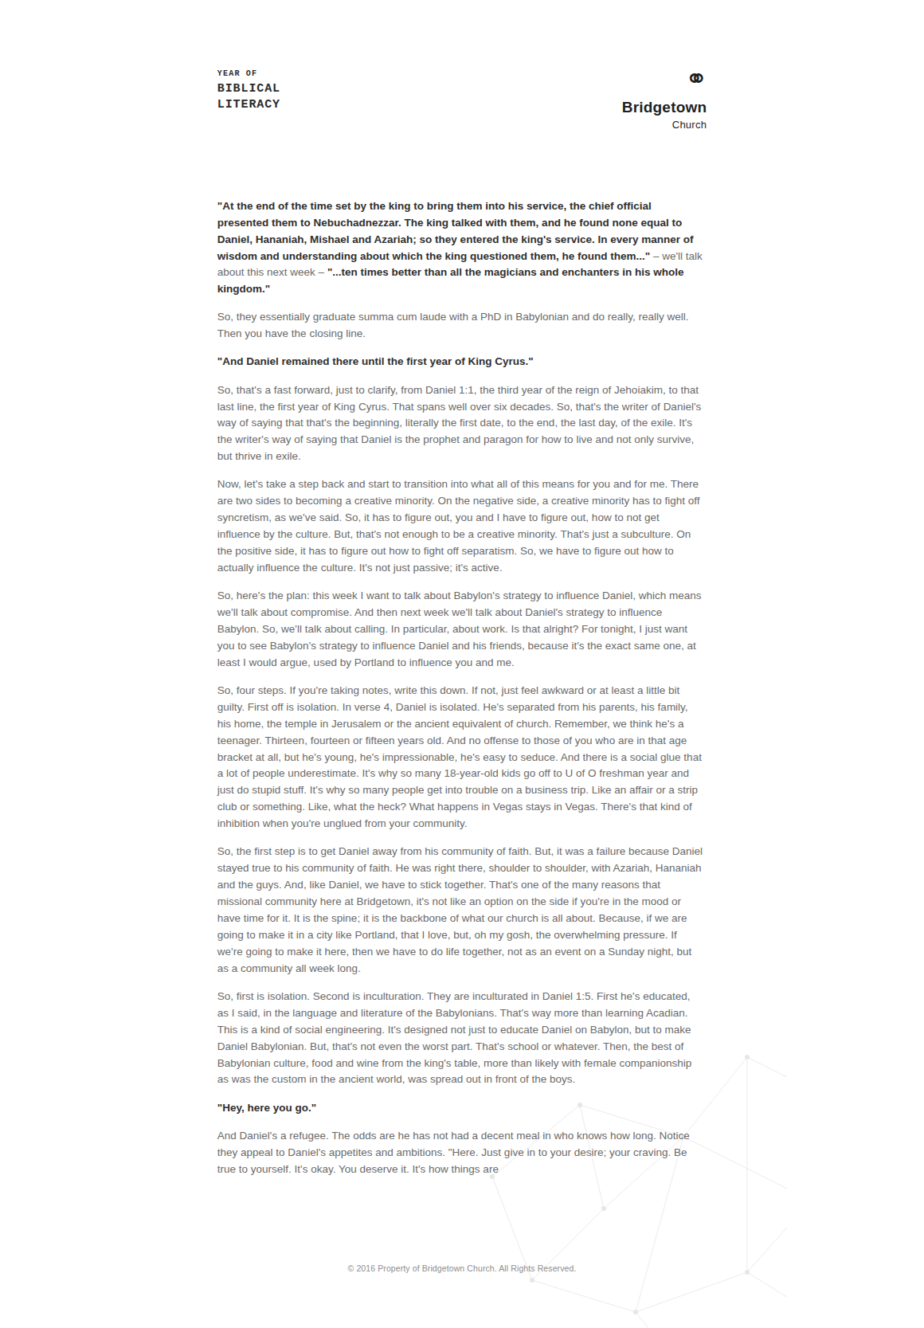YEAR OF
BIBLICAL
LITERACY
⚭
Bridgetown
Church
"At the end of the time set by the king to bring them into his service, the chief official presented them to Nebuchadnezzar. The king talked with them, and he found none equal to Daniel, Hananiah, Mishael and Azariah; so they entered the king's service. In every manner of wisdom and understanding about which the king questioned them, he found them..." – we'll talk about this next week – "...ten times better than all the magicians and enchanters in his whole kingdom."
So, they essentially graduate summa cum laude with a PhD in Babylonian and do really, really well. Then you have the closing line.
"And Daniel remained there until the first year of King Cyrus."
So, that's a fast forward, just to clarify, from Daniel 1:1, the third year of the reign of Jehoiakim, to that last line, the first year of King Cyrus. That spans well over six decades. So, that's the writer of Daniel's way of saying that that's the beginning, literally the first date, to the end, the last day, of the exile. It's the writer's way of saying that Daniel is the prophet and paragon for how to live and not only survive, but thrive in exile.
Now, let's take a step back and start to transition into what all of this means for you and for me. There are two sides to becoming a creative minority. On the negative side, a creative minority has to fight off syncretism, as we've said. So, it has to figure out, you and I have to figure out, how to not get influence by the culture. But, that's not enough to be a creative minority. That's just a subculture. On the positive side, it has to figure out how to fight off separatism. So, we have to figure out how to actually influence the culture. It's not just passive; it's active.
So, here's the plan: this week I want to talk about Babylon's strategy to influence Daniel, which means we'll talk about compromise. And then next week we'll talk about Daniel's strategy to influence Babylon. So, we'll talk about calling. In particular, about work. Is that alright? For tonight, I just want you to see Babylon's strategy to influence Daniel and his friends, because it's the exact same one, at least I would argue, used by Portland to influence you and me.
So, four steps. If you're taking notes, write this down. If not, just feel awkward or at least a little bit guilty. First off is isolation. In verse 4, Daniel is isolated. He's separated from his parents, his family, his home, the temple in Jerusalem or the ancient equivalent of church. Remember, we think he's a teenager. Thirteen, fourteen or fifteen years old. And no offense to those of you who are in that age bracket at all, but he's young, he's impressionable, he's easy to seduce. And there is a social glue that a lot of people underestimate. It's why so many 18-year-old kids go off to U of O freshman year and just do stupid stuff. It's why so many people get into trouble on a business trip. Like an affair or a strip club or something. Like, what the heck? What happens in Vegas stays in Vegas. There's that kind of inhibition when you're unglued from your community.
So, the first step is to get Daniel away from his community of faith. But, it was a failure because Daniel stayed true to his community of faith. He was right there, shoulder to shoulder, with Azariah, Hananiah and the guys. And, like Daniel, we have to stick together. That's one of the many reasons that missional community here at Bridgetown, it's not like an option on the side if you're in the mood or have time for it. It is the spine; it is the backbone of what our church is all about. Because, if we are going to make it in a city like Portland, that I love, but, oh my gosh, the overwhelming pressure. If we're going to make it here, then we have to do life together, not as an event on a Sunday night, but as a community all week long.
So, first is isolation. Second is inculturation. They are inculturated in Daniel 1:5. First he's educated, as I said, in the language and literature of the Babylonians. That's way more than learning Acadian. This is a kind of social engineering. It's designed not just to educate Daniel on Babylon, but to make Daniel Babylonian. But, that's not even the worst part. That's school or whatever. Then, the best of Babylonian culture, food and wine from the king's table, more than likely with female companionship as was the custom in the ancient world, was spread out in front of the boys.
"Hey, here you go."
And Daniel's a refugee. The odds are he has not had a decent meal in who knows how long. Notice they appeal to Daniel's appetites and ambitions. "Here. Just give in to your desire; your craving. Be true to yourself. It's okay. You deserve it. It's how things are
© 2016 Property of Bridgetown Church. All Rights Reserved.